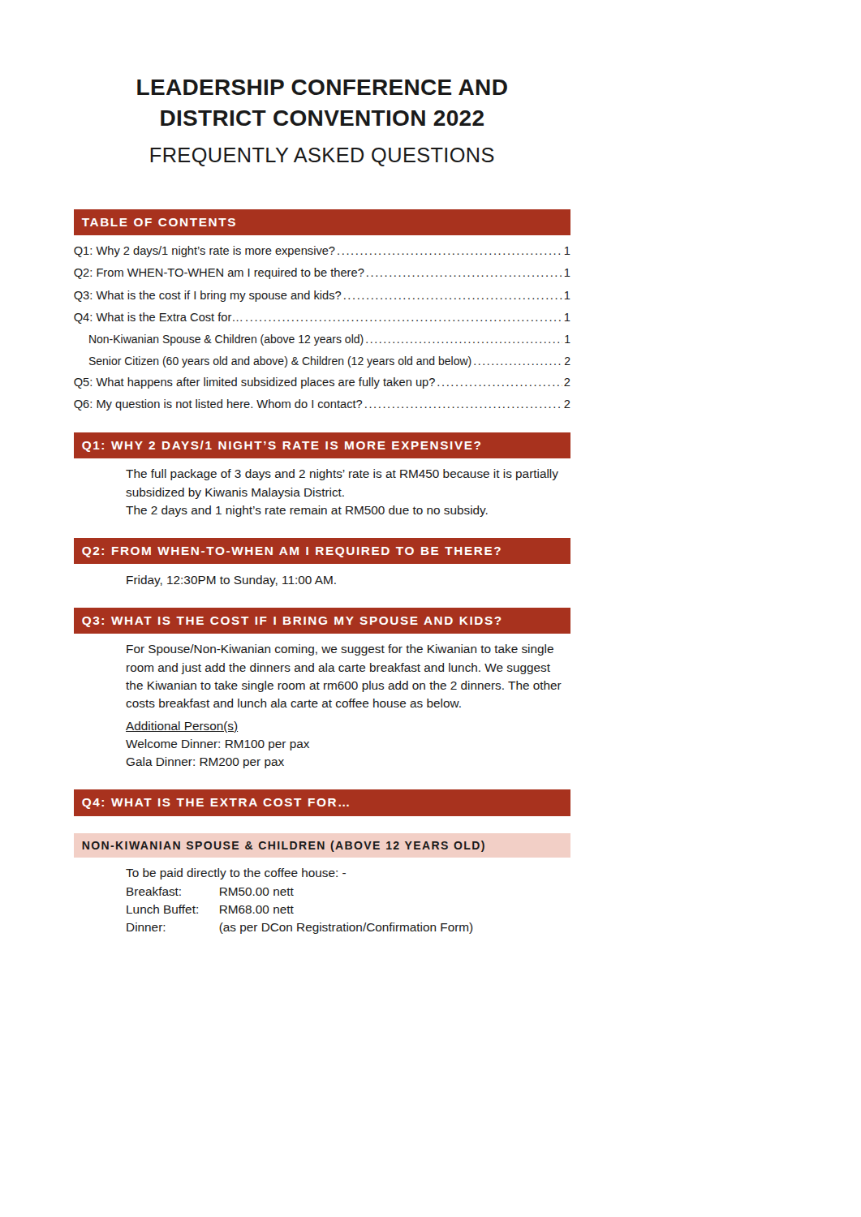LEADERSHIP CONFERENCE ANDDISTRICT CONVENTION 2022
FREQUENTLY ASKED QUESTIONS
TABLE OF CONTENTS
Q1: Why 2 days/1 night’s rate is more expensive?........................................................... 1
Q2: From WHEN-TO-WHEN am I required to be there?....................................................... 1
Q3: What is the cost if I bring my spouse and kids?.......................................................... 1
Q4: What is the Extra Cost for…................................................................................ 1
Non-Kiwanian Spouse & Children (above 12 years old).................................................... 1
Senior Citizen (60 years old and above) & Children (12 years old and below)......................... 2
Q5: What happens after limited subsidized places are fully taken up?.................................... 2
Q6: My question is not listed here. Whom do I contact?.................................................... 2
Q1: WHY 2 DAYS/1 NIGHT’S RATE IS MORE EXPENSIVE?
The full package of 3 days and 2 nights’ rate is at RM450 because it is partially subsidized by Kiwanis Malaysia District.
The 2 days and 1 night’s rate remain at RM500 due to no subsidy.
Q2: FROM WHEN-TO-WHEN AM I REQUIRED TO BE THERE?
Friday, 12:30PM to Sunday, 11:00 AM.
Q3: WHAT IS THE COST IF I BRING MY SPOUSE AND KIDS?
For Spouse/Non-Kiwanian coming, we suggest for the Kiwanian to take single room and just add the dinners and ala carte breakfast and lunch. We suggest the Kiwanian to take single room at rm600 plus add on the 2 dinners. The other costs breakfast and lunch ala carte at coffee house as below.
Additional Person(s)
Welcome Dinner: RM100 per pax
Gala Dinner: RM200 per pax
Q4: WHAT IS THE EXTRA COST FOR…
NON-KIWANIAN SPOUSE & CHILDREN (ABOVE 12 YEARS OLD)
To be paid directly to the coffee house: -
| Breakfast: | RM50.00 nett |
| Lunch Buffet: | RM68.00 nett |
| Dinner: | (as per DCon Registration/Confirmation Form) |